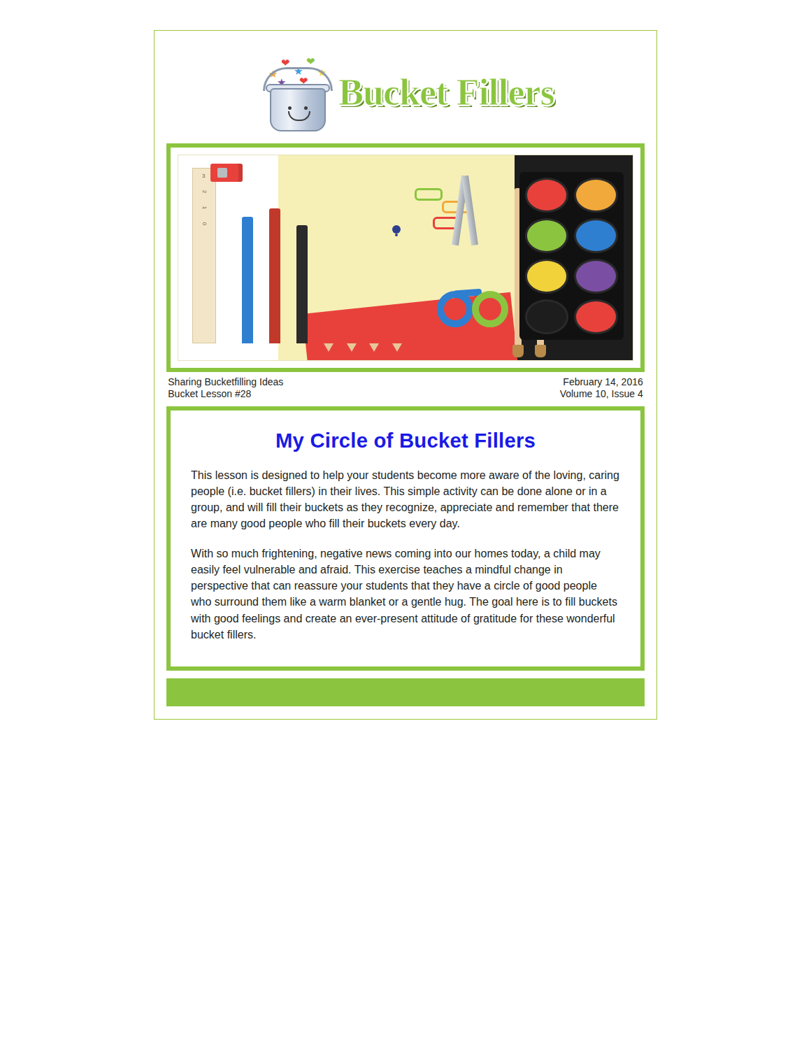★❤★❤★❤★ Bucket Fillers
3210
Sharing Bucketfilling Ideas Bucket Lesson #28
February 14, 2016 Volume 10, Issue 4
My Circle of Bucket Fillers
This lesson is designed to help your students become more aware of the loving, caring people (i.e. bucket fillers) in their lives. This simple activity can be done alone or in a group, and will fill their buckets as they recognize, appreciate and remember that there are many good people who fill their buckets every day.
With so much frightening, negative news coming into our homes today, a child may easily feel vulnerable and afraid. This exercise teaches a mindful change in perspective that can reassure your students that they have a circle of good people who surround them like a warm blanket or a gentle hug. The goal here is to fill buckets with good feelings and create an ever-present attitude of gratitude for these wonderful bucket fillers.